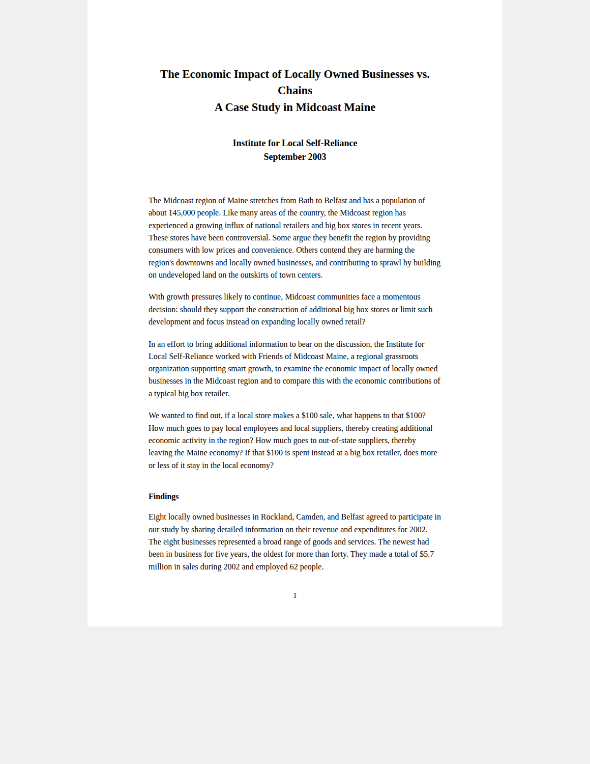The Economic Impact of Locally Owned Businesses vs. Chains
A Case Study in Midcoast Maine
Institute for Local Self-Reliance
September 2003
The Midcoast region of Maine stretches from Bath to Belfast and has a population of about 145,000 people. Like many areas of the country, the Midcoast region has experienced a growing influx of national retailers and big box stores in recent years. These stores have been controversial. Some argue they benefit the region by providing consumers with low prices and convenience. Others contend they are harming the region's downtowns and locally owned businesses, and contributing to sprawl by building on undeveloped land on the outskirts of town centers.
With growth pressures likely to continue, Midcoast communities face a momentous decision: should they support the construction of additional big box stores or limit such development and focus instead on expanding locally owned retail?
In an effort to bring additional information to bear on the discussion, the Institute for Local Self-Reliance worked with Friends of Midcoast Maine, a regional grassroots organization supporting smart growth, to examine the economic impact of locally owned businesses in the Midcoast region and to compare this with the economic contributions of a typical big box retailer.
We wanted to find out, if a local store makes a $100 sale, what happens to that $100? How much goes to pay local employees and local suppliers, thereby creating additional economic activity in the region? How much goes to out-of-state suppliers, thereby leaving the Maine economy? If that $100 is spent instead at a big box retailer, does more or less of it stay in the local economy?
Findings
Eight locally owned businesses in Rockland, Camden, and Belfast agreed to participate in our study by sharing detailed information on their revenue and expenditures for 2002. The eight businesses represented a broad range of goods and services. The newest had been in business for five years, the oldest for more than forty. They made a total of $5.7 million in sales during 2002 and employed 62 people.
1